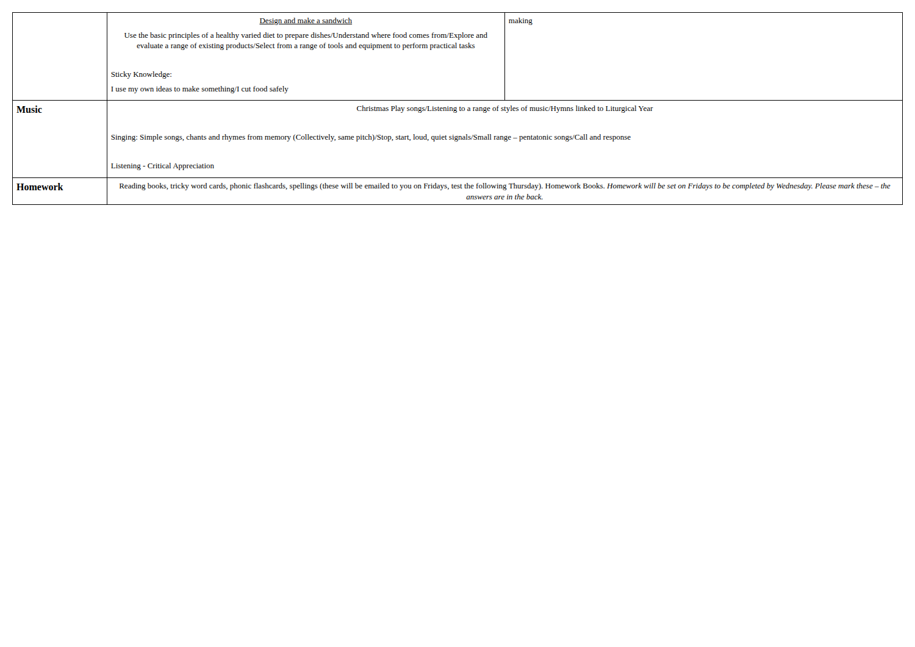| | Design and make a sandwich Use the basic principles of a healthy varied diet to prepare dishes/Understand where food comes from/Explore and evaluate a range of existing products/Select from a range of tools and equipment to perform practical tasks Sticky Knowledge: I use my own ideas to make something/I cut food safely | making |
| Music | Christmas Play songs/Listening to a range of styles of music/Hymns linked to Liturgical Year Singing: Simple songs, chants and rhymes from memory (Collectively, same pitch)/Stop, start, loud, quiet signals/Small range – pentatonic songs/Call and response Listening - Critical Appreciation |
| Homework | Reading books, tricky word cards, phonic flashcards, spellings (these will be emailed to you on Fridays, test the following Thursday). Homework Books. Homework will be set on Fridays to be completed by Wednesday. Please mark these – the answers are in the back. |